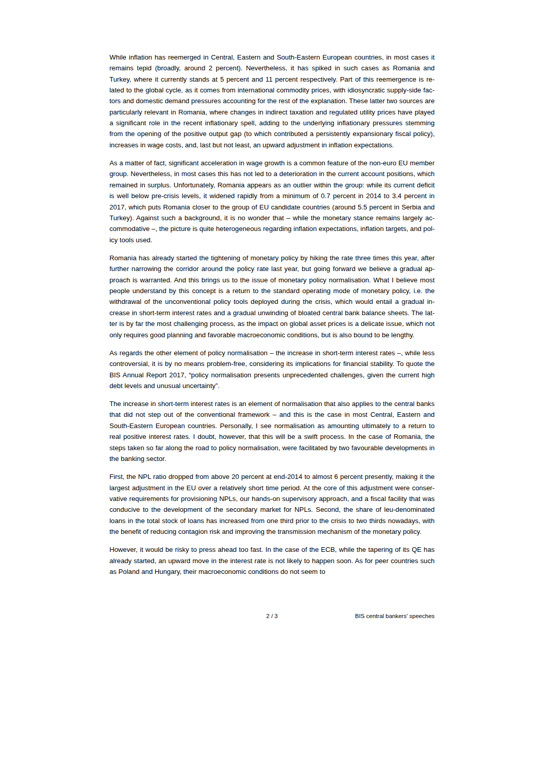While inflation has reemerged in Central, Eastern and South-Eastern European countries, in most cases it remains tepid (broadly, around 2 percent). Nevertheless, it has spiked in such cases as Romania and Turkey, where it currently stands at 5 percent and 11 percent respectively. Part of this reemergence is related to the global cycle, as it comes from international commodity prices, with idiosyncratic supply-side factors and domestic demand pressures accounting for the rest of the explanation. These latter two sources are particularly relevant in Romania, where changes in indirect taxation and regulated utility prices have played a significant role in the recent inflationary spell, adding to the underlying inflationary pressures stemming from the opening of the positive output gap (to which contributed a persistently expansionary fiscal policy), increases in wage costs, and, last but not least, an upward adjustment in inflation expectations.
As a matter of fact, significant acceleration in wage growth is a common feature of the non-euro EU member group. Nevertheless, in most cases this has not led to a deterioration in the current account positions, which remained in surplus. Unfortunately, Romania appears as an outlier within the group: while its current deficit is well below pre-crisis levels, it widened rapidly from a minimum of 0.7 percent in 2014 to 3.4 percent in 2017, which puts Romania closer to the group of EU candidate countries (around 5.5 percent in Serbia and Turkey). Against such a background, it is no wonder that – while the monetary stance remains largely accommodative –, the picture is quite heterogeneous regarding inflation expectations, inflation targets, and policy tools used.
Romania has already started the tightening of monetary policy by hiking the rate three times this year, after further narrowing the corridor around the policy rate last year, but going forward we believe a gradual approach is warranted. And this brings us to the issue of monetary policy normalisation. What I believe most people understand by this concept is a return to the standard operating mode of monetary policy, i.e. the withdrawal of the unconventional policy tools deployed during the crisis, which would entail a gradual increase in short-term interest rates and a gradual unwinding of bloated central bank balance sheets. The latter is by far the most challenging process, as the impact on global asset prices is a delicate issue, which not only requires good planning and favorable macroeconomic conditions, but is also bound to be lengthy.
As regards the other element of policy normalisation – the increase in short-term interest rates –, while less controversial, it is by no means problem-free, considering its implications for financial stability. To quote the BIS Annual Report 2017, “policy normalisation presents unprecedented challenges, given the current high debt levels and unusual uncertainty”.
The increase in short-term interest rates is an element of normalisation that also applies to the central banks that did not step out of the conventional framework – and this is the case in most Central, Eastern and South-Eastern European countries. Personally, I see normalisation as amounting ultimately to a return to real positive interest rates. I doubt, however, that this will be a swift process. In the case of Romania, the steps taken so far along the road to policy normalisation, were facilitated by two favourable developments in the banking sector.
First, the NPL ratio dropped from above 20 percent at end-2014 to almost 6 percent presently, making it the largest adjustment in the EU over a relatively short time period. At the core of this adjustment were conservative requirements for provisioning NPLs, our hands-on supervisory approach, and a fiscal facility that was conducive to the development of the secondary market for NPLs. Second, the share of leu-denominated loans in the total stock of loans has increased from one third prior to the crisis to two thirds nowadays, with the benefit of reducing contagion risk and improving the transmission mechanism of the monetary policy.
However, it would be risky to press ahead too fast. In the case of the ECB, while the tapering of its QE has already started, an upward move in the interest rate is not likely to happen soon. As for peer countries such as Poland and Hungary, their macroeconomic conditions do not seem to
2 / 3
BIS central bankers' speeches